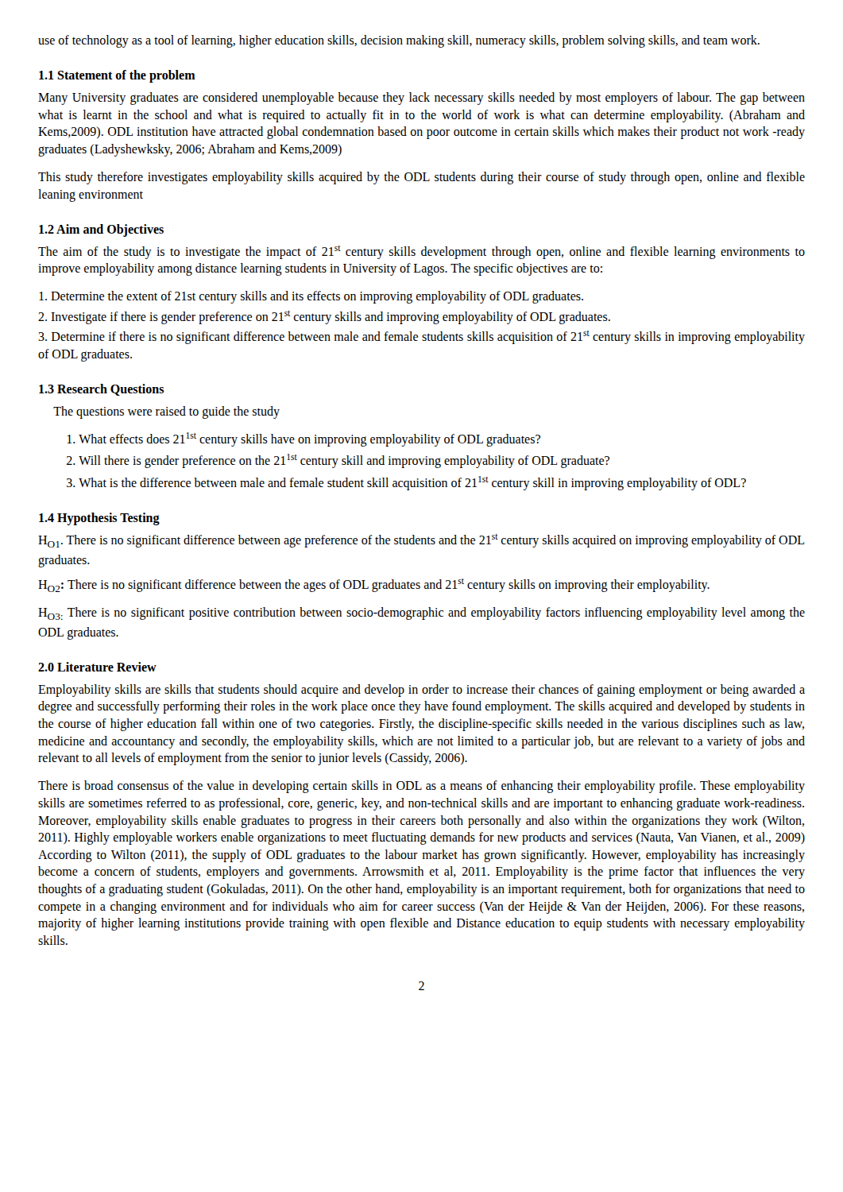use of technology as a tool of learning, higher education skills, decision making skill, numeracy skills, problem solving skills, and team work.
1.1 Statement of the problem
Many University graduates are considered unemployable because they lack necessary skills needed by most employers of labour. The gap between what is learnt in the school and what is required to actually fit in to the world of work is what can determine employability. (Abraham and Kems,2009). ODL institution have attracted global condemnation based on poor outcome in certain skills which makes their product not work -ready graduates (Ladyshewksky, 2006; Abraham and Kems,2009)
This study therefore investigates employability skills acquired by the ODL students during their course of study through open, online and flexible leaning environment
1.2 Aim and Objectives
The aim of the study is to investigate the impact of 21st century skills development through open, online and flexible learning environments to improve employability among distance learning students in University of Lagos. The specific objectives are to:
1. Determine the extent of 21st century skills and its effects on improving employability of ODL graduates.
2. Investigate if there is gender preference on 21st century skills and improving employability of ODL graduates.
3. Determine if there is no significant difference between male and female students skills acquisition of 21st century skills in improving employability of ODL graduates.
1.3 Research Questions
The questions were raised to guide the study
What effects does 211st century skills have on improving employability of ODL graduates?
Will there is gender preference on the 211st century skill and improving employability of ODL graduate?
What is the difference between male and female student skill acquisition of 211st century skill in improving employability of ODL?
1.4 Hypothesis Testing
HO1. There is no significant difference between age preference of the students and the 21st century skills acquired on improving employability of ODL graduates.
HO2: There is no significant difference between the ages of ODL graduates and 21st century skills on improving their employability.
HO3: There is no significant positive contribution between socio-demographic and employability factors influencing employability level among the ODL graduates.
2.0 Literature Review
Employability skills are skills that students should acquire and develop in order to increase their chances of gaining employment or being awarded a degree and successfully performing their roles in the work place once they have found employment. The skills acquired and developed by students in the course of higher education fall within one of two categories. Firstly, the discipline-specific skills needed in the various disciplines such as law, medicine and accountancy and secondly, the employability skills, which are not limited to a particular job, but are relevant to a variety of jobs and relevant to all levels of employment from the senior to junior levels (Cassidy, 2006).
There is broad consensus of the value in developing certain skills in ODL as a means of enhancing their employability profile. These employability skills are sometimes referred to as professional, core, generic, key, and non-technical skills and are important to enhancing graduate work-readiness. Moreover, employability skills enable graduates to progress in their careers both personally and also within the organizations they work (Wilton, 2011). Highly employable workers enable organizations to meet fluctuating demands for new products and services (Nauta, Van Vianen, et al., 2009) According to Wilton (2011), the supply of ODL graduates to the labour market has grown significantly. However, employability has increasingly become a concern of students, employers and governments. Arrowsmith et al, 2011. Employability is the prime factor that influences the very thoughts of a graduating student (Gokuladas, 2011). On the other hand, employability is an important requirement, both for organizations that need to compete in a changing environment and for individuals who aim for career success (Van der Heijde & Van der Heijden, 2006). For these reasons, majority of higher learning institutions provide training with open flexible and Distance education to equip students with necessary employability skills.
2